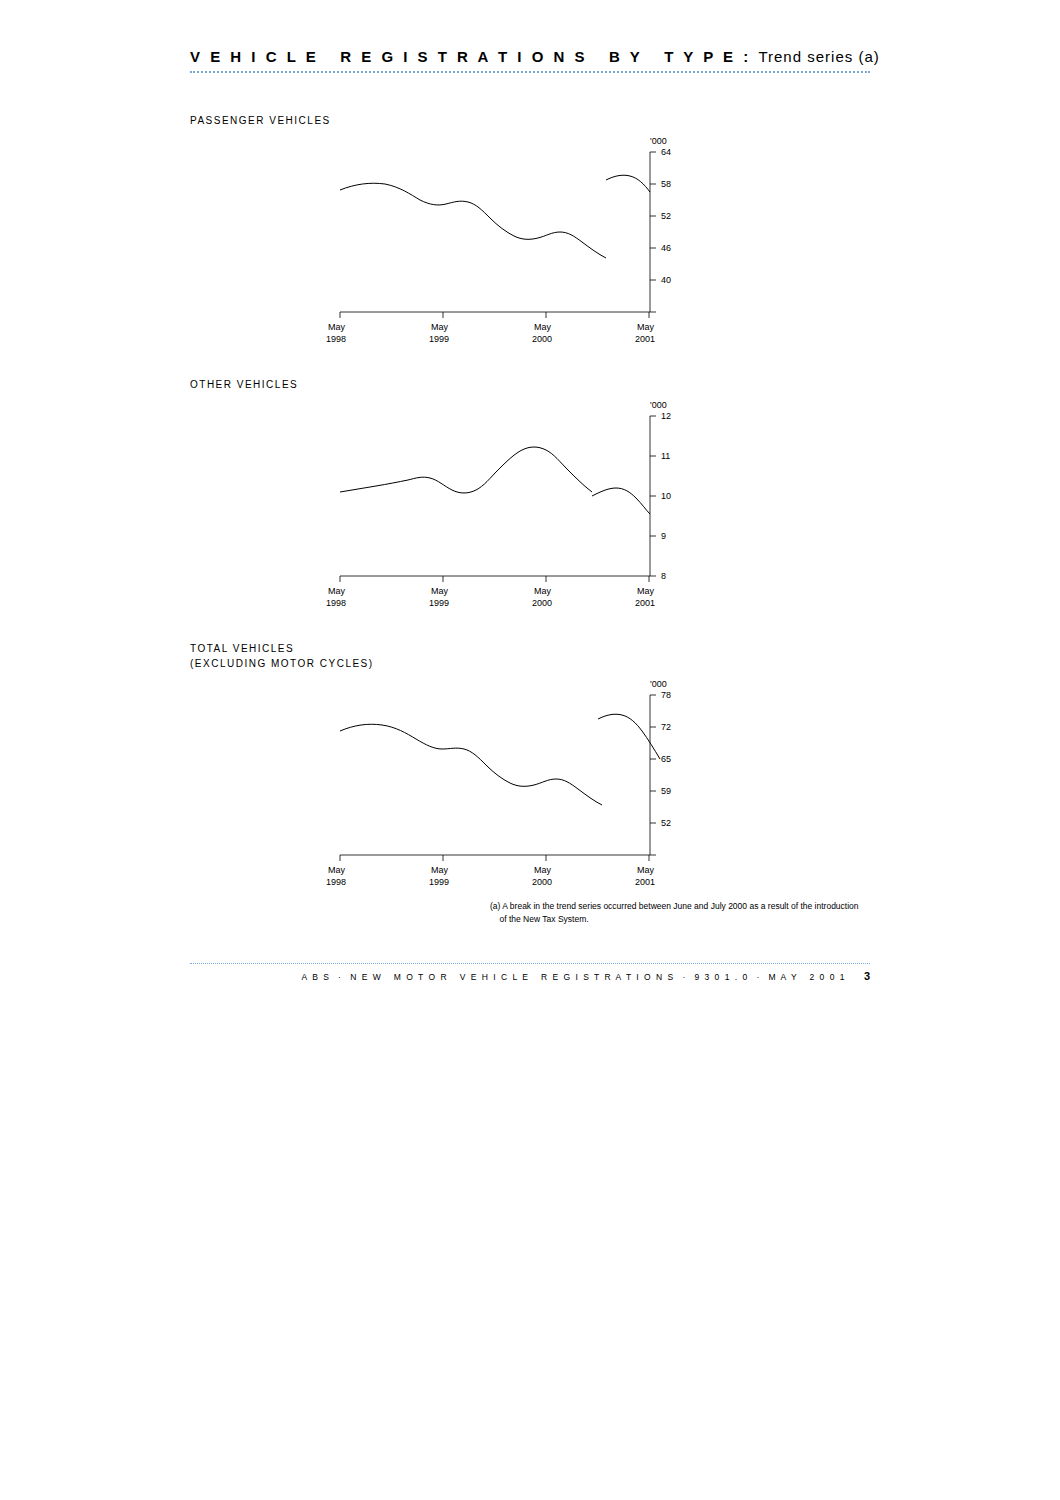V E H I C L E R E G I S T R A T I O N S B Y T Y P E : Trend series (a)
PASSENGER VEHICLES
'000 64 58 52 46 40 May 1998 May 1999 May 2000 May 2001
OTHER VEHICLES
'000 12 11 10 9 8 May 1998 May 1999 May 2000 May 2001
TOTAL VEHICLES
(EXCLUDING MOTOR CYCLES)
'000 78 72 65 59 52 May 1998 May 1999 May 2000 May 2001
(a) A break in the trend series occurred between June and July 2000 as a result of the introduction
of the New Tax System.
A B S · N E W M O T O R V E H I C L E R E G I S T R A T I O N S · 9 3 0 1 . 0 · M A Y 2 0 0 1 3